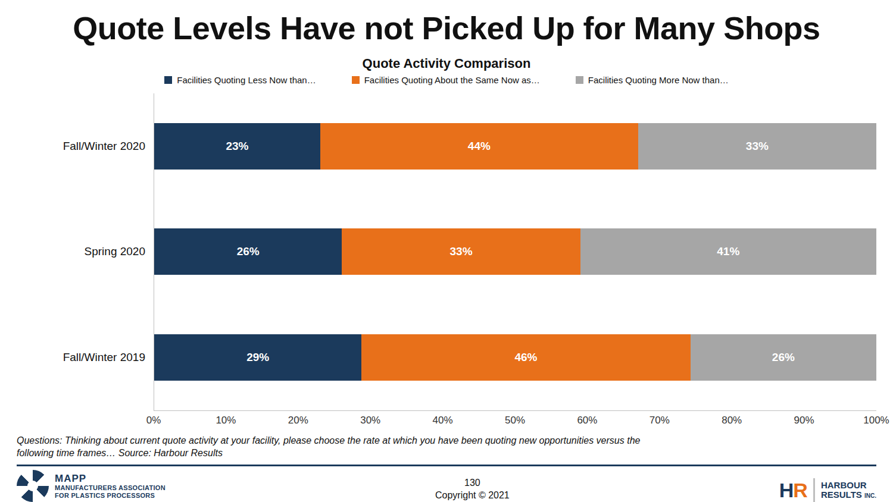Quote Levels Have not Picked Up for Many Shops
Quote Activity Comparison
Facilities Quoting Less Now than…
Facilities Quoting About the Same Now as…
Facilities Quoting More Now than…
Fall/Winter 2020
Spring 2020
Fall/Winter 2019
23%
44%
33%
26%
33%
41%
29%
46%
26%
0% 10% 20% 30% 40% 50% 60% 70% 80% 90% 100%
Questions: Thinking about current quote activity at your facility, please choose the rate at which you have been quoting new opportunities versus the following time frames… Source: Harbour Results
MAPP
MANUFACTURERS ASSOCIATION
FOR PLASTICS PROCESSORS
130
Copyright © 2021
HR
HARBOUR
RESULTS INC.